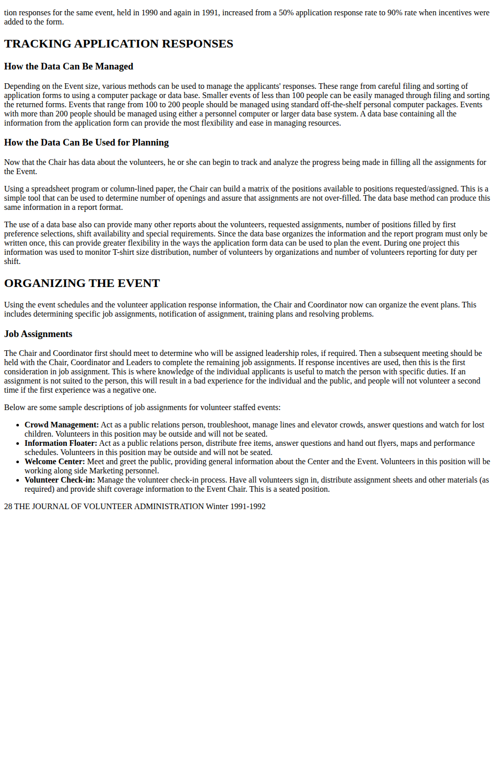tion responses for the same event, held in 1990 and again in 1991, increased from a 50% application response rate to 90% rate when incentives were added to the form.
TRACKING APPLICATION RESPONSES
How the Data Can Be Managed
Depending on the Event size, various methods can be used to manage the applicants' responses. These range from careful filing and sorting of application forms to using a computer package or data base. Smaller events of less than 100 people can be easily managed through filing and sorting the returned forms. Events that range from 100 to 200 people should be managed using standard off-the-shelf personal computer packages. Events with more than 200 people should be managed using either a personnel computer or larger data base system. A data base containing all the information from the application form can provide the most flexibility and ease in managing resources.
How the Data Can Be Used for Planning
Now that the Chair has data about the volunteers, he or she can begin to track and analyze the progress being made in filling all the assignments for the Event.
Using a spreadsheet program or column-lined paper, the Chair can build a matrix of the positions available to positions requested/assigned. This is a simple tool that can be used to determine number of openings and assure that assignments are not over-filled. The data base method can produce this same information in a report format.
The use of a data base also can provide many other reports about the volunteers, requested assignments, number of positions filled by first preference selections, shift availability and special requirements. Since the data base organizes the information and the report program must only be written once, this can provide greater flexibility in the ways the application form data can be used to plan the event. During one project this information was used to monitor T-shirt size distribution, number of volunteers by organizations and number of volunteers reporting for duty per shift.
ORGANIZING THE EVENT
Using the event schedules and the volunteer application response information, the Chair and Coordinator now can organize the event plans. This includes determining specific job assignments, notification of assignment, training plans and resolving problems.
Job Assignments
The Chair and Coordinator first should meet to determine who will be assigned leadership roles, if required. Then a subsequent meeting should be held with the Chair, Coordinator and Leaders to complete the remaining job assignments. If response incentives are used, then this is the first consideration in job assignment. This is where knowledge of the individual applicants is useful to match the person with specific duties. If an assignment is not suited to the person, this will result in a bad experience for the individual and the public, and people will not volunteer a second time if the first experience was a negative one.
Below are some sample descriptions of job assignments for volunteer staffed events:
Crowd Management: Act as a public relations person, troubleshoot, manage lines and elevator crowds, answer questions and watch for lost children. Volunteers in this position may be outside and will not be seated.
Information Floater: Act as a public relations person, distribute free items, answer questions and hand out flyers, maps and performance schedules. Volunteers in this position may be outside and will not be seated.
Welcome Center: Meet and greet the public, providing general information about the Center and the Event. Volunteers in this position will be working along side Marketing personnel.
Volunteer Check-in: Manage the volunteer check-in process. Have all volunteers sign in, distribute assignment sheets and other materials (as required) and provide shift coverage information to the Event Chair. This is a seated position.
28 THE JOURNAL OF VOLUNTEER ADMINISTRATION Winter 1991-1992